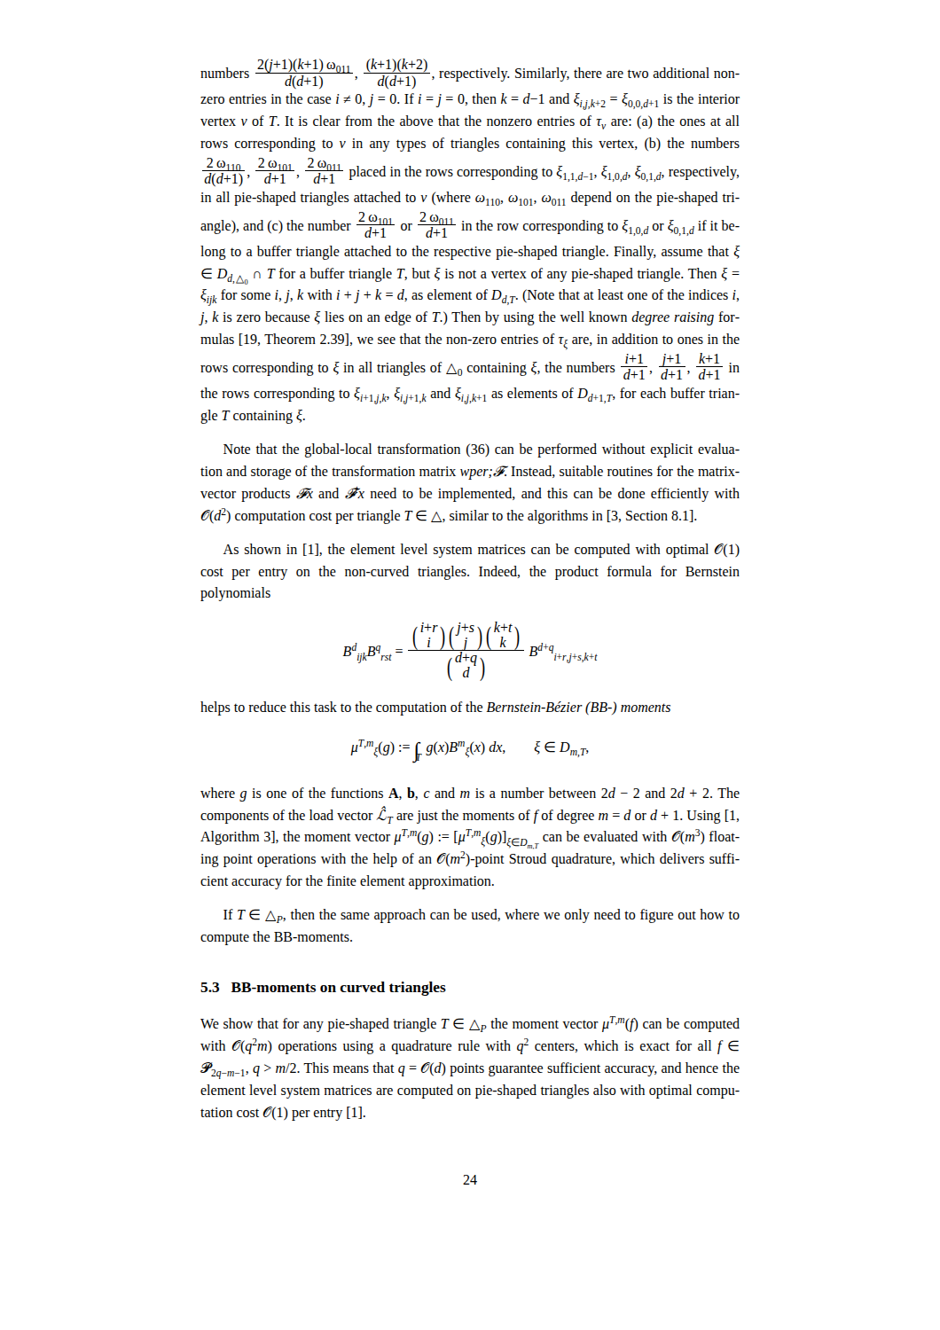numbers 2(j+1)(k+1) ω011 d(d+1), (k+1)(k+2) d(d+1), respectively. Similarly, there are two additional nonzero entries in the case i ≠ 0, j = 0. If i = j = 0, then k = d−1 and ξi,j,k+2 = ξ0,0,d+1 is the interior vertex v of T. It is clear from the above that the nonzero entries of τv are: (a) the ones at all rows corresponding to v in any types of triangles containing this vertex, (b) the numbers 2 ω110 d(d+1), 2 ω101 d+1, 2 ω011 d+1 placed in the rows corresponding to ξ1,1,d−1, ξ1,0,d, ξ0,1,d, respectively, in all pie-shaped triangles attached to v (where ω110, ω101, ω011 depend on the pie-shaped triangle), and (c) the number 2 ω101 d+1 or 2 ω011 d+1 in the row corresponding to ξ1,0,d or ξ0,1,d if it belong to a buffer triangle attached to the respective pie-shaped triangle. Finally, assume that ξ ∈ Dd,△0 ∩ T for a buffer triangle T, but ξ is not a vertex of any pie-shaped triangle. Then ξ = ξijk for some i, j, k with i + j + k = d, as element of Dd,T. (Note that at least one of the indices i, j, k is zero because ξ lies on an edge of T.) Then by using the well known degree raising formulas [19, Theorem 2.39], we see that the non-zero entries of τξ are, in addition to ones in the rows corresponding to ξ in all triangles of △0 containing ξ, the numbers i+1 d+1, j+1 d+1, k+1 d+1 in the rows corresponding to ξi+1,j,k, ξi,j+1,k and ξi,j,k+1 as elements of Dd+1,T, for each buffer triangle T containing ξ.
Note that the global-local transformation (36) can be performed without explicit evaluation and storage of the transformation matrix wper; 𝓕. Instead, suitable routines for the matrix-vector products 𝓕x and 𝓕tx need to be implemented, and this can be done efficiently with 𝒪(d2) computation cost per triangle T ∈ △, similar to the algorithms in [3, Section 8.1].
As shown in [1], the element level system matrices can be computed with optimal 𝒪(1) cost per entry on the non-curved triangles. Indeed, the product formula for Bernstein polynomials
BdijkBqrst = (i+r i)(j+s j)(k+t k) (d+q d) Bd+qi+r,j+s,k+t
helps to reduce this task to the computation of the Bernstein-Bézier (BB-) moments
μT,mξ(g) := ∫T g(x)Bmξ(x) dx, ξ ∈ Dm,T,
where g is one of the functions A, b, c and m is a number between 2d − 2 and 2d + 2. The components of the load vector ℒ̂T are just the moments of f of degree m = d or d + 1. Using [1, Algorithm 3], the moment vector μT,m(g) := [μT,mξ(g)]ξ∈Dm,T can be evaluated with 𝒪(m3) floating point operations with the help of an 𝒪(m2)-point Stroud quadrature, which delivers sufficient accuracy for the finite element approximation.
If T ∈ △P, then the same approach can be used, where we only need to figure out how to compute the BB-moments.
5.3 BB-moments on curved triangles
We show that for any pie-shaped triangle T ∈ △P the moment vector μT,m(f) can be computed with 𝒪(q2m) operations using a quadrature rule with q2 centers, which is exact for all f ∈ 𝓟2q−m−1, q > m/2. This means that q = 𝒪(d) points guarantee sufficient accuracy, and hence the element level system matrices are computed on pie-shaped triangles also with optimal computation cost 𝒪(1) per entry [1].
24